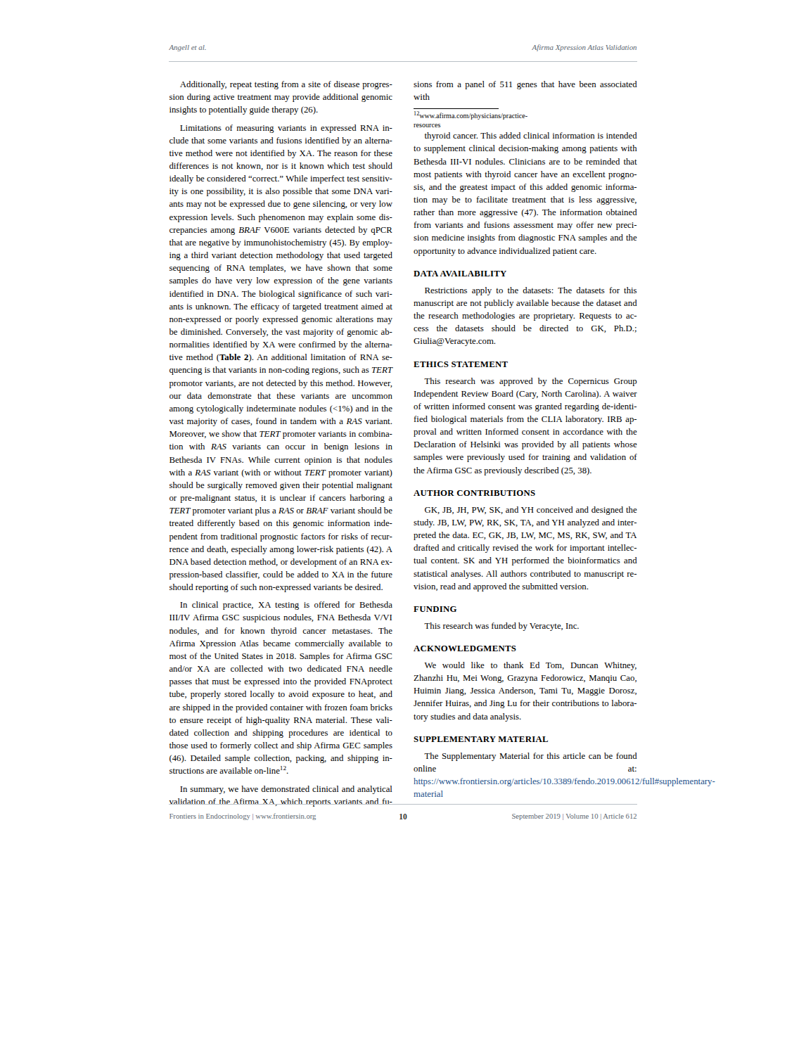Angell et al.
Afirma Xpression Atlas Validation
Additionally, repeat testing from a site of disease progression during active treatment may provide additional genomic insights to potentially guide therapy (26).
Limitations of measuring variants in expressed RNA include that some variants and fusions identified by an alternative method were not identified by XA. The reason for these differences is not known, nor is it known which test should ideally be considered “correct.” While imperfect test sensitivity is one possibility, it is also possible that some DNA variants may not be expressed due to gene silencing, or very low expression levels. Such phenomenon may explain some discrepancies among BRAF V600E variants detected by qPCR that are negative by immunohistochemistry (45). By employing a third variant detection methodology that used targeted sequencing of RNA templates, we have shown that some samples do have very low expression of the gene variants identified in DNA. The biological significance of such variants is unknown. The efficacy of targeted treatment aimed at non-expressed or poorly expressed genomic alterations may be diminished. Conversely, the vast majority of genomic abnormalities identified by XA were confirmed by the alternative method (Table 2). An additional limitation of RNA sequencing is that variants in non-coding regions, such as TERT promotor variants, are not detected by this method. However, our data demonstrate that these variants are uncommon among cytologically indeterminate nodules (<1%) and in the vast majority of cases, found in tandem with a RAS variant. Moreover, we show that TERT promoter variants in combination with RAS variants can occur in benign lesions in Bethesda IV FNAs. While current opinion is that nodules with a RAS variant (with or without TERT promoter variant) should be surgically removed given their potential malignant or pre-malignant status, it is unclear if cancers harboring a TERT promoter variant plus a RAS or BRAF variant should be treated differently based on this genomic information independent from traditional prognostic factors for risks of recurrence and death, especially among lower-risk patients (42). A DNA based detection method, or development of an RNA expression-based classifier, could be added to XA in the future should reporting of such non-expressed variants be desired.
In clinical practice, XA testing is offered for Bethesda III/IV Afirma GSC suspicious nodules, FNA Bethesda V/VI nodules, and for known thyroid cancer metastases. The Afirma Xpression Atlas became commercially available to most of the United States in 2018. Samples for Afirma GSC and/or XA are collected with two dedicated FNA needle passes that must be expressed into the provided FNAprotect tube, properly stored locally to avoid exposure to heat, and are shipped in the provided container with frozen foam bricks to ensure receipt of high-quality RNA material. These validated collection and shipping procedures are identical to those used to formerly collect and ship Afirma GEC samples (46). Detailed sample collection, packing, and shipping instructions are available on-line12.
In summary, we have demonstrated clinical and analytical validation of the Afirma XA, which reports variants and fusions from a panel of 511 genes that have been associated with
12www.afirma.com/physicians/practice-resources
thyroid cancer. This added clinical information is intended to supplement clinical decision-making among patients with Bethesda III-VI nodules. Clinicians are to be reminded that most patients with thyroid cancer have an excellent prognosis, and the greatest impact of this added genomic information may be to facilitate treatment that is less aggressive, rather than more aggressive (47). The information obtained from variants and fusions assessment may offer new precision medicine insights from diagnostic FNA samples and the opportunity to advance individualized patient care.
Data Availability
Restrictions apply to the datasets: The datasets for this manuscript are not publicly available because the dataset and the research methodologies are proprietary. Requests to access the datasets should be directed to GK, Ph.D.; Giulia@Veracyte.com.
Ethics Statement
This research was approved by the Copernicus Group Independent Review Board (Cary, North Carolina). A waiver of written informed consent was granted regarding de-identified biological materials from the CLIA laboratory. IRB approval and written Informed consent in accordance with the Declaration of Helsinki was provided by all patients whose samples were previously used for training and validation of the Afirma GSC as previously described (25, 38).
Author Contributions
GK, JB, JH, PW, SK, and YH conceived and designed the study. JB, LW, PW, RK, SK, TA, and YH analyzed and interpreted the data. EC, GK, JB, LW, MC, MS, RK, SW, and TA drafted and critically revised the work for important intellectual content. SK and YH performed the bioinformatics and statistical analyses. All authors contributed to manuscript revision, read and approved the submitted version.
Funding
This research was funded by Veracyte, Inc.
Acknowledgments
We would like to thank Ed Tom, Duncan Whitney, Zhanzhi Hu, Mei Wong, Grazyna Fedorowicz, Manqiu Cao, Huimin Jiang, Jessica Anderson, Tami Tu, Maggie Dorosz, Jennifer Huiras, and Jing Lu for their contributions to laboratory studies and data analysis.
Supplementary Material
The Supplementary Material for this article can be found online at: https://www.frontiersin.org/articles/10.3389/fendo.2019.00612/full#supplementary-material
Frontiers in Endocrinology | www.frontiersin.org
10
September 2019 | Volume 10 | Article 612